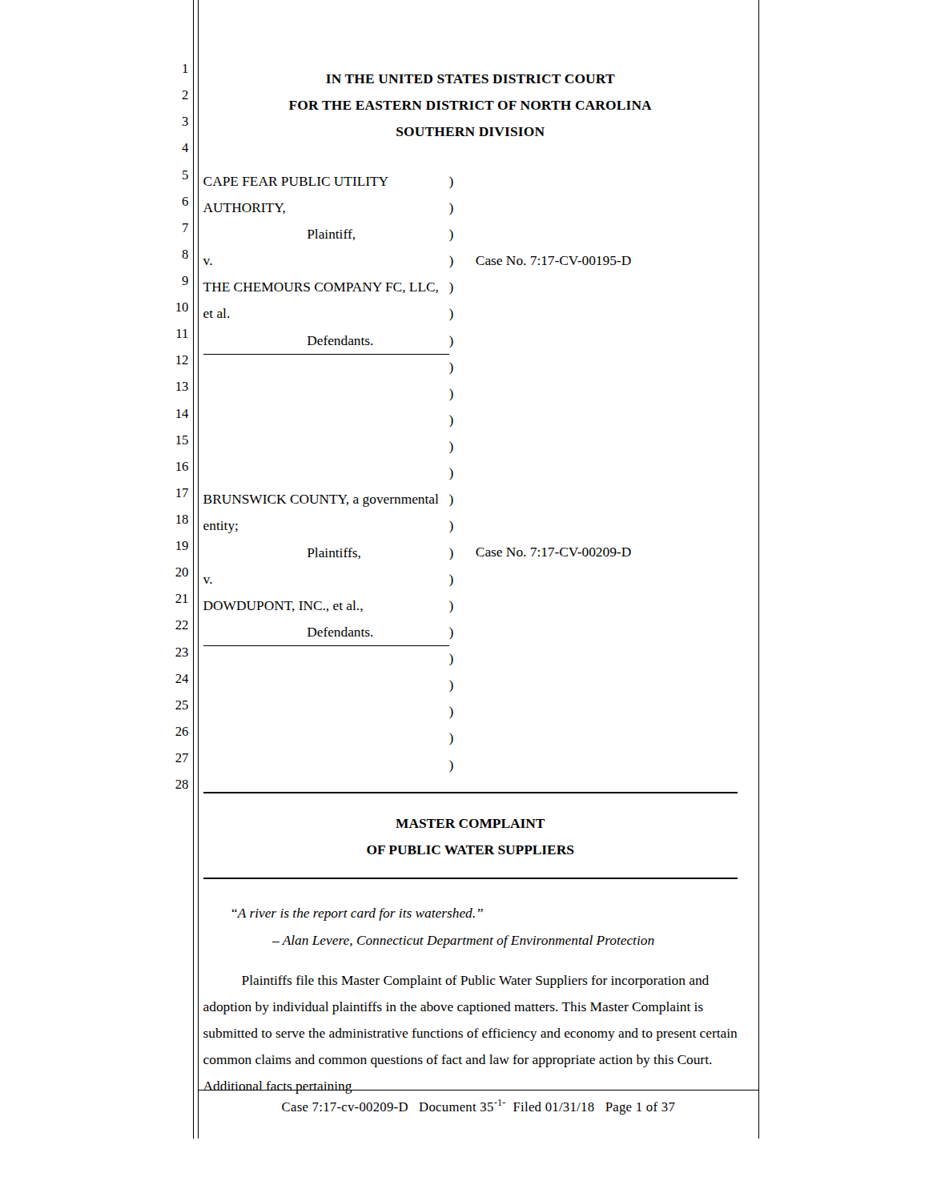1
2
3
4
5
6
7
8
9
10
11
12
13
14
15
16
17
18
19
20
21
22
23
24
25
26
27
28
IN THE UNITED STATES DISTRICT COURT
FOR THE EASTERN DISTRICT OF NORTH CAROLINA
SOUTHERN DIVISION
| CAPE FEAR PUBLIC UTILITY AUTHORITY, Plaintiff, v. THE CHEMOURS COMPANY FC, LLC, et al. Defendants. | ) ) ) ) ) ) ) ) ) ) ) ) | Case No. 7:17-CV-00195-D |
| BRUNSWICK COUNTY, a governmental entity; Plaintiffs, v. DOWDUPONT, INC., et al., Defendants. | ) ) ) ) ) ) ) ) ) ) ) | Case No. 7:17-CV-00209-D |
MASTER COMPLAINT
OF PUBLIC WATER SUPPLIERS
“A river is the report card for its watershed.” – Alan Levere, Connecticut Department of Environmental Protection
Plaintiffs file this Master Complaint of Public Water Suppliers for incorporation and adoption by individual plaintiffs in the above captioned matters. This Master Complaint is submitted to serve the administrative functions of efficiency and economy and to present certain common claims and common questions of fact and law for appropriate action by this Court. Additional facts pertaining
Case 7:17-cv-00209-D Document 35-1- Filed 01/31/18 Page 1 of 37